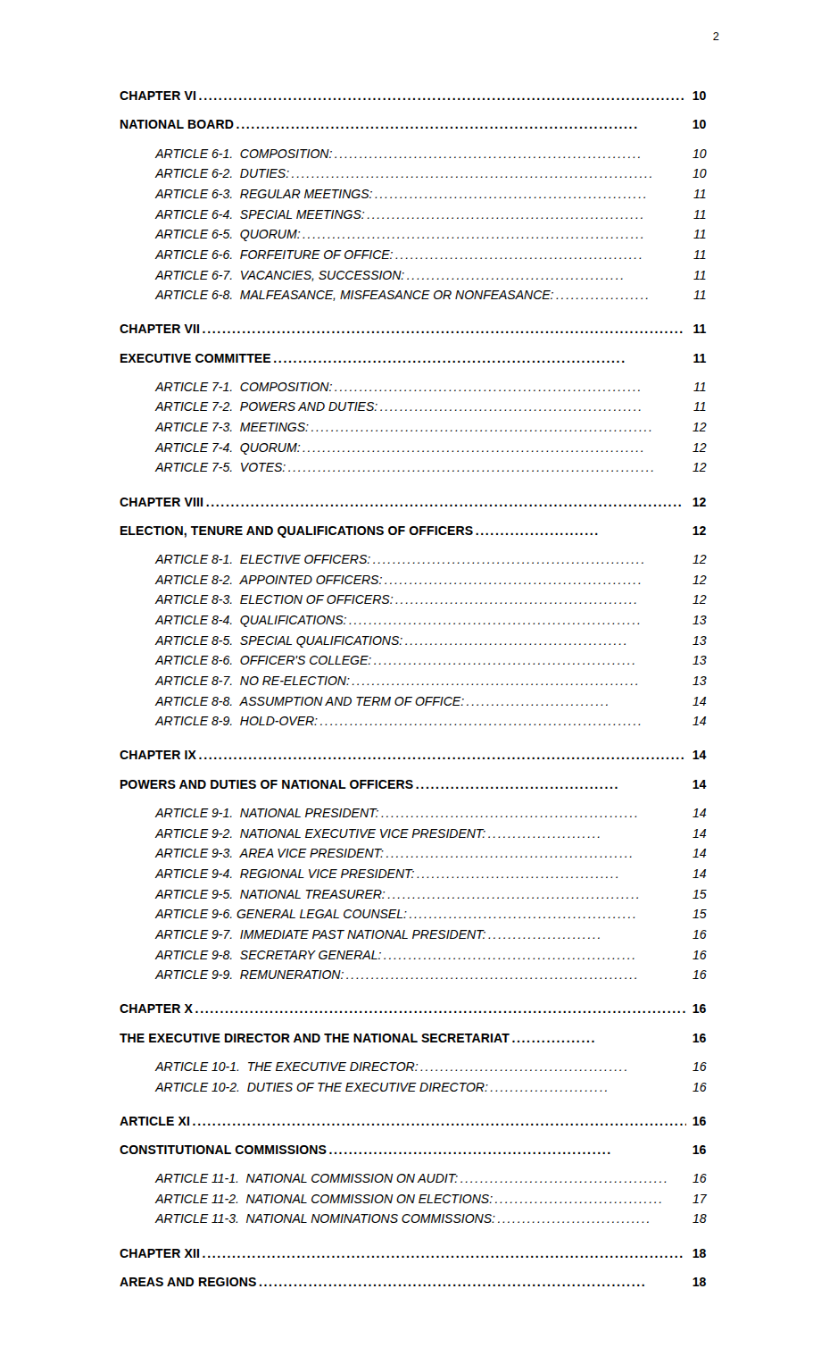2
CHAPTER VI .................................................................................................. 10
NATIONAL BOARD ................................................................................. 10
ARTICLE 6-1. COMPOSITION: .............................................................. 10
ARTICLE 6-2. DUTIES: ......................................................................... 10
ARTICLE 6-3. REGULAR MEETINGS: ....................................................... 11
ARTICLE 6-4. SPECIAL MEETINGS: ........................................................ 11
ARTICLE 6-5. QUORUM: ..................................................................... 11
ARTICLE 6-6. FORFEITURE OF OFFICE: .................................................. 11
ARTICLE 6-7. VACANCIES, SUCCESSION: ............................................ 11
ARTICLE 6-8. MALFEASANCE, MISFEASANCE OR NONFEASANCE: ................... 11
CHAPTER VII ................................................................................................. 11
EXECUTIVE COMMITTEE ....................................................................... 11
ARTICLE 7-1. COMPOSITION: .............................................................. 11
ARTICLE 7-2. POWERS AND DUTIES: ..................................................... 11
ARTICLE 7-3. MEETINGS: ..................................................................... 12
ARTICLE 7-4. QUORUM: ..................................................................... 12
ARTICLE 7-5. VOTES: .......................................................................... 12
CHAPTER VIII ................................................................................................ 12
ELECTION, TENURE AND QUALIFICATIONS OF OFFICERS ......................... 12
ARTICLE 8-1. ELECTIVE OFFICERS: ....................................................... 12
ARTICLE 8-2. APPOINTED OFFICERS: .................................................... 12
ARTICLE 8-3. ELECTION OF OFFICERS: ................................................. 12
ARTICLE 8-4. QUALIFICATIONS: ........................................................... 13
ARTICLE 8-5. SPECIAL QUALIFICATIONS: ............................................. 13
ARTICLE 8-6. OFFICER'S COLLEGE: ..................................................... 13
ARTICLE 8-7. NO RE-ELECTION: .......................................................... 13
ARTICLE 8-8. ASSUMPTION AND TERM OF OFFICE: ............................. 14
ARTICLE 8-9. HOLD-OVER: ................................................................. 14
CHAPTER IX .................................................................................................. 14
POWERS AND DUTIES OF NATIONAL OFFICERS ......................................... 14
ARTICLE 9-1. NATIONAL PRESIDENT: .................................................... 14
ARTICLE 9-2. NATIONAL EXECUTIVE VICE PRESIDENT: ....................... 14
ARTICLE 9-3. AREA VICE PRESIDENT: .................................................. 14
ARTICLE 9-4. REGIONAL VICE PRESIDENT: ......................................... 14
ARTICLE 9-5. NATIONAL TREASURER: ................................................... 15
ARTICLE 9-6. GENERAL LEGAL COUNSEL: .............................................. 15
ARTICLE 9-7. IMMEDIATE PAST NATIONAL PRESIDENT: ....................... 16
ARTICLE 9-8. SECRETARY GENERAL: ................................................... 16
ARTICLE 9-9. REMUNERATION: ........................................................... 16
CHAPTER X .................................................................................................... 16
THE EXECUTIVE DIRECTOR AND THE NATIONAL SECRETARIAT ................. 16
ARTICLE 10-1. THE EXECUTIVE DIRECTOR: .......................................... 16
ARTICLE 10-2. DUTIES OF THE EXECUTIVE DIRECTOR: ........................ 16
ARTICLE XI .................................................................................................... 16
CONSTITUTIONAL COMMISSIONS ......................................................... 16
ARTICLE 11-1. NATIONAL COMMISSION ON AUDIT: .......................................... 16
ARTICLE 11-2. NATIONAL COMMISSION ON ELECTIONS: .................................. 17
ARTICLE 11-3. NATIONAL NOMINATIONS COMMISSIONS: ............................... 18
CHAPTER XII ................................................................................................. 18
AREAS AND REGIONS .............................................................................. 18